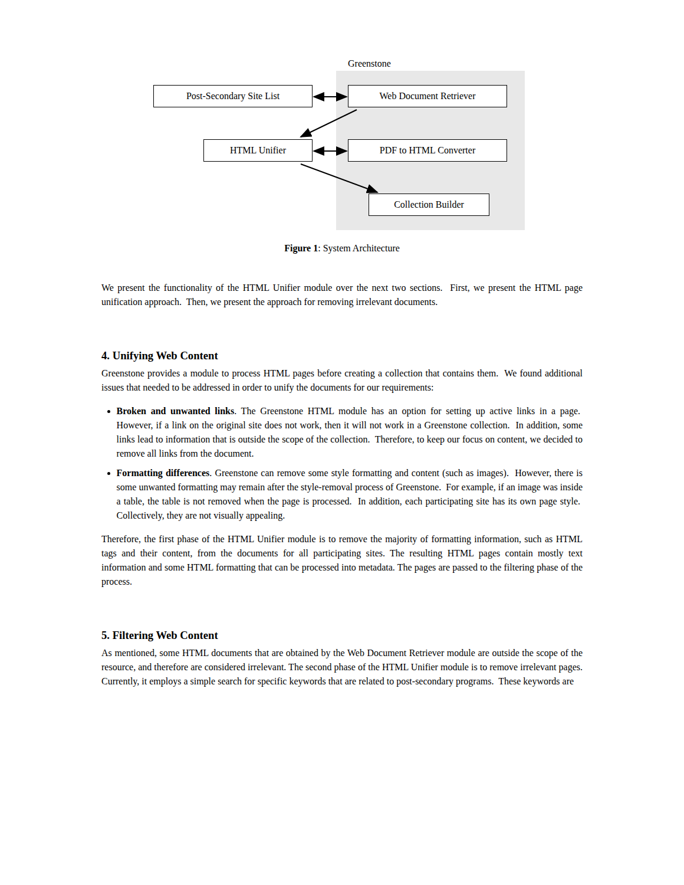Greenstone
Post-Secondary Site List
Web Document Retriever
HTML Unifier
PDF to HTML Converter
Collection Builder
Figure 1: System Architecture
We present the functionality of the HTML Unifier module over the next two sections. First, we present the HTML page unification approach. Then, we present the approach for removing irrelevant documents.
4. Unifying Web Content
Greenstone provides a module to process HTML pages before creating a collection that contains them. We found additional issues that needed to be addressed in order to unify the documents for our requirements:
Broken and unwanted links. The Greenstone HTML module has an option for setting up active links in a page. However, if a link on the original site does not work, then it will not work in a Greenstone collection. In addition, some links lead to information that is outside the scope of the collection. Therefore, to keep our focus on content, we decided to remove all links from the document.
Formatting differences. Greenstone can remove some style formatting and content (such as images). However, there is some unwanted formatting may remain after the style-removal process of Greenstone. For example, if an image was inside a table, the table is not removed when the page is processed. In addition, each participating site has its own page style. Collectively, they are not visually appealing.
Therefore, the first phase of the HTML Unifier module is to remove the majority of formatting information, such as HTML tags and their content, from the documents for all participating sites. The resulting HTML pages contain mostly text information and some HTML formatting that can be processed into metadata. The pages are passed to the filtering phase of the process.
5. Filtering Web Content
As mentioned, some HTML documents that are obtained by the Web Document Retriever module are outside the scope of the resource, and therefore are considered irrelevant. The second phase of the HTML Unifier module is to remove irrelevant pages. Currently, it employs a simple search for specific keywords that are related to post-secondary programs. These keywords are